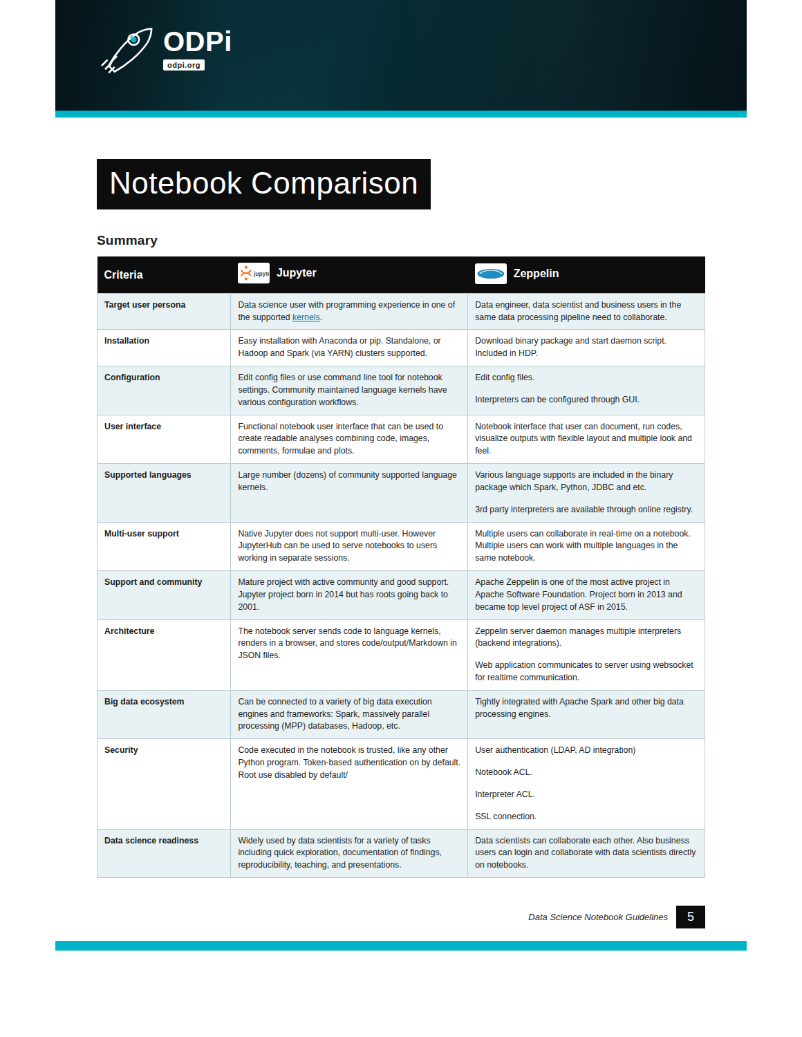ODPi
odpi.org
Notebook Comparison
Summary
| Criteria | jupyter Jupyter | Zeppelin |
| --- | --- | --- |
| Target user persona | Data science user with programming experience in one of the supported kernels . | Data engineer, data scientist and business users in the same data processing pipeline need to collaborate. |
| Installation | Easy installation with Anaconda or pip. Standalone, or Hadoop and Spark (via YARN) clusters supported. | Download binary package and start daemon script. Included in HDP. |
| Configuration | Edit config files or use command line tool for notebook settings. Community maintained language kernels have various configuration workflows. | Edit config files. Interpreters can be configured through GUI. |
| User interface | Functional notebook user interface that can be used to create readable analyses combining code, images, comments, formulae and plots. | Notebook interface that user can document, run codes, visualize outputs with flexible layout and multiple look and feel. |
| Supported languages | Large number (dozens) of community supported language kernels. | Various language supports are included in the binary package which Spark, Python, JDBC and etc. 3rd party interpreters are available through online registry. |
| Multi-user support | Native Jupyter does not support multi-user. However JupyterHub can be used to serve notebooks to users working in separate sessions. | Multiple users can collaborate in real-time on a notebook. Multiple users can work with multiple languages in the same notebook. |
| Support and community | Mature project with active community and good support. Jupyter project born in 2014 but has roots going back to 2001. | Apache Zeppelin is one of the most active project in Apache Software Foundation. Project born in 2013 and became top level project of ASF in 2015. |
| Architecture | The notebook server sends code to language kernels, renders in a browser, and stores code/output/Markdown in JSON files. | Zeppelin server daemon manages multiple interpreters (backend integrations). Web application communicates to server using websocket for realtime communication. |
| Big data ecosystem | Can be connected to a variety of big data execution engines and frameworks: Spark, massively parallel processing (MPP) databases, Hadoop, etc. | Tightly integrated with Apache Spark and other big data processing engines. |
| Security | Code executed in the notebook is trusted, like any other Python program. Token-based authentication on by default. Root use disabled by default/ | User authentication (LDAP, AD integration) Notebook ACL. Interpreter ACL. SSL connection. |
| Data science readiness | Widely used by data scientists for a variety of tasks including quick exploration, documentation of findings, reproducibility, teaching, and presentations. | Data scientists can collaborate each other. Also business users can login and collaborate with data scientists directly on notebooks. |
Data Science Notebook Guidelines
5